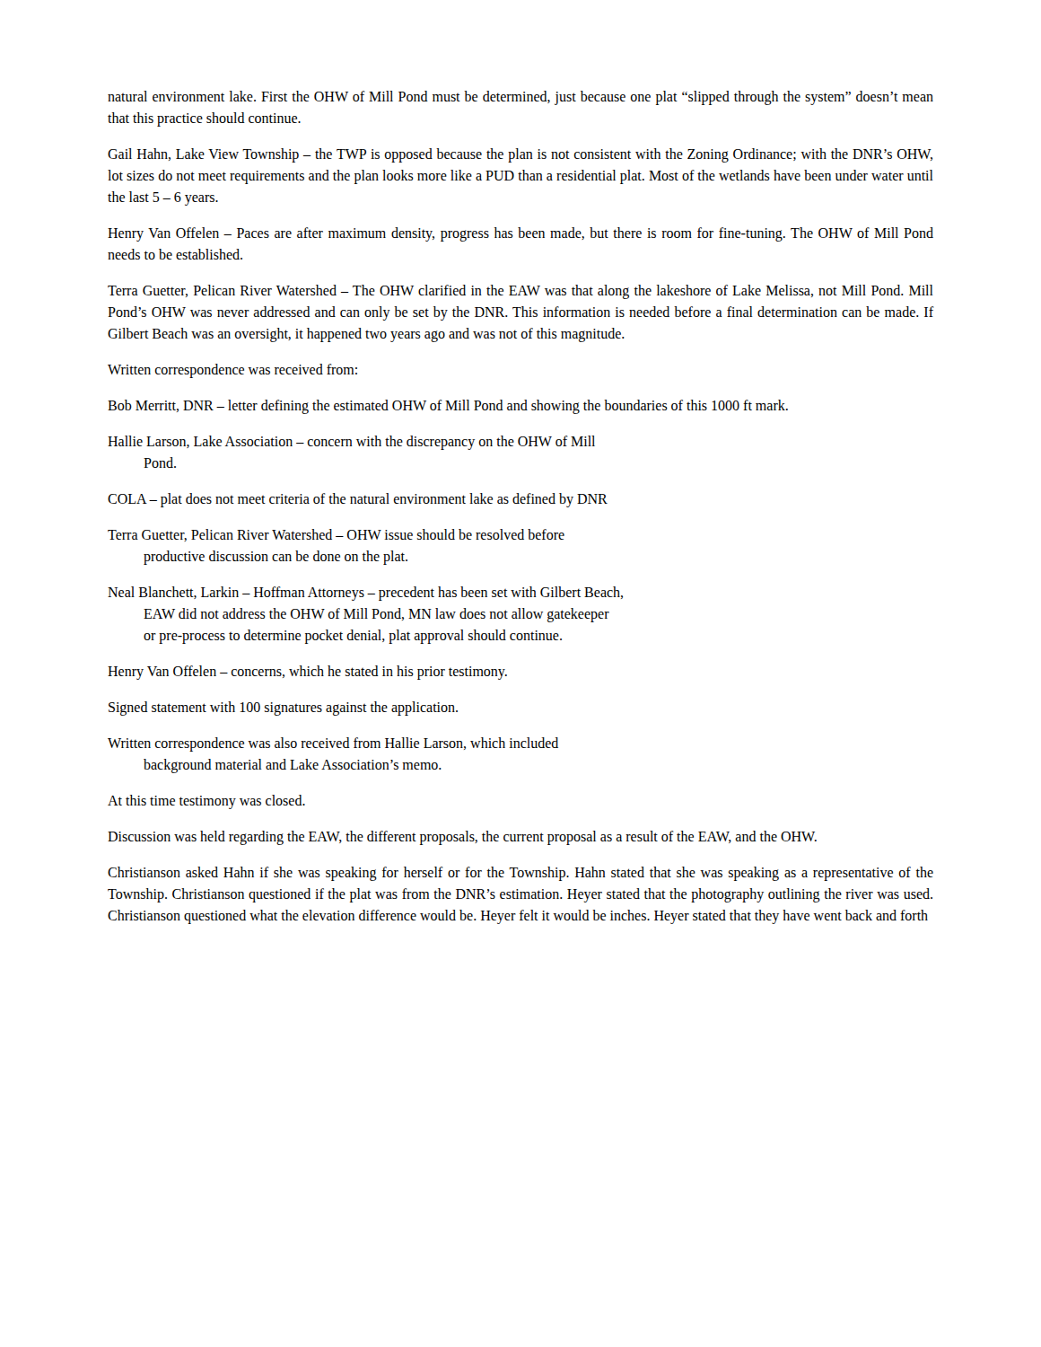natural environment lake. First the OHW of Mill Pond must be determined, just because one plat “slipped through the system” doesn’t mean that this practice should continue.
Gail Hahn, Lake View Township – the TWP is opposed because the plan is not consistent with the Zoning Ordinance; with the DNR’s OHW, lot sizes do not meet requirements and the plan looks more like a PUD than a residential plat. Most of the wetlands have been under water until the last 5 – 6 years.
Henry Van Offelen – Paces are after maximum density, progress has been made, but there is room for fine-tuning. The OHW of Mill Pond needs to be established.
Terra Guetter, Pelican River Watershed – The OHW clarified in the EAW was that along the lakeshore of Lake Melissa, not Mill Pond. Mill Pond’s OHW was never addressed and can only be set by the DNR. This information is needed before a final determination can be made. If Gilbert Beach was an oversight, it happened two years ago and was not of this magnitude.
Written correspondence was received from:
Bob Merritt, DNR – letter defining the estimated OHW of Mill Pond and showing the boundaries of this 1000 ft mark.
Hallie Larson, Lake Association – concern with the discrepancy on the OHW of Mill
Pond.
COLA – plat does not meet criteria of the natural environment lake as defined by DNR
Terra Guetter, Pelican River Watershed – OHW issue should be resolved before
productive discussion can be done on the plat.
Neal Blanchett, Larkin – Hoffman Attorneys – precedent has been set with Gilbert Beach,
EAW did not address the OHW of Mill Pond, MN law does not allow gatekeeper
or pre-process to determine pocket denial, plat approval should continue.
Henry Van Offelen – concerns, which he stated in his prior testimony.
Signed statement with 100 signatures against the application.
Written correspondence was also received from Hallie Larson, which included
background material and Lake Association’s memo.
At this time testimony was closed.
Discussion was held regarding the EAW, the different proposals, the current proposal as a result of the EAW, and the OHW.
Christianson asked Hahn if she was speaking for herself or for the Township. Hahn stated that she was speaking as a representative of the Township. Christianson questioned if the plat was from the DNR’s estimation. Heyer stated that the photography outlining the river was used. Christianson questioned what the elevation difference would be. Heyer felt it would be inches. Heyer stated that they have went back and forth